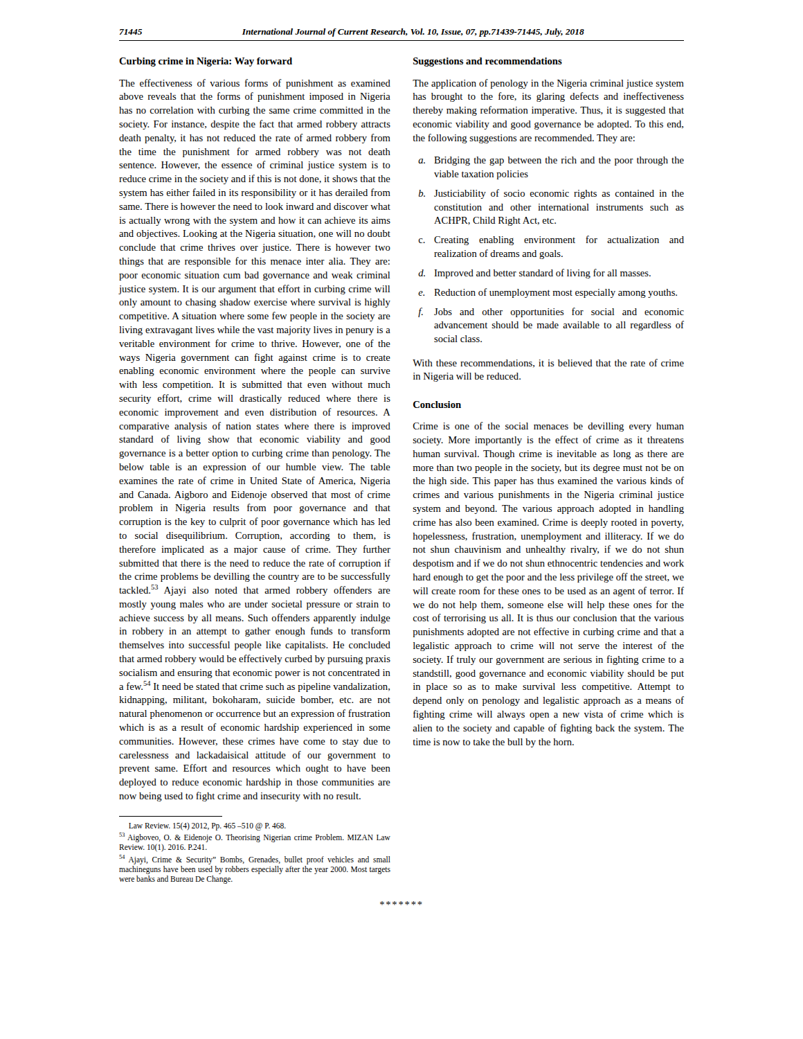71445 International Journal of Current Research, Vol. 10, Issue, 07, pp.71439-71445, July, 2018
Curbing crime in Nigeria: Way forward
The effectiveness of various forms of punishment as examined above reveals that the forms of punishment imposed in Nigeria has no correlation with curbing the same crime committed in the society. For instance, despite the fact that armed robbery attracts death penalty, it has not reduced the rate of armed robbery from the time the punishment for armed robbery was not death sentence. However, the essence of criminal justice system is to reduce crime in the society and if this is not done, it shows that the system has either failed in its responsibility or it has derailed from same. There is however the need to look inward and discover what is actually wrong with the system and how it can achieve its aims and objectives. Looking at the Nigeria situation, one will no doubt conclude that crime thrives over justice. There is however two things that are responsible for this menace inter alia. They are: poor economic situation cum bad governance and weak criminal justice system. It is our argument that effort in curbing crime will only amount to chasing shadow exercise where survival is highly competitive. A situation where some few people in the society are living extravagant lives while the vast majority lives in penury is a veritable environment for crime to thrive. However, one of the ways Nigeria government can fight against crime is to create enabling economic environment where the people can survive with less competition. It is submitted that even without much security effort, crime will drastically reduced where there is economic improvement and even distribution of resources. A comparative analysis of nation states where there is improved standard of living show that economic viability and good governance is a better option to curbing crime than penology. The below table is an expression of our humble view. The table examines the rate of crime in United State of America, Nigeria and Canada. Aigboro and Eidenoje observed that most of crime problem in Nigeria results from poor governance and that corruption is the key to culprit of poor governance which has led to social disequilibrium. Corruption, according to them, is therefore implicated as a major cause of crime. They further submitted that there is the need to reduce the rate of corruption if the crime problems be devilling the country are to be successfully tackled.53 Ajayi also noted that armed robbery offenders are mostly young males who are under societal pressure or strain to achieve success by all means. Such offenders apparently indulge in robbery in an attempt to gather enough funds to transform themselves into successful people like capitalists. He concluded that armed robbery would be effectively curbed by pursuing praxis socialism and ensuring that economic power is not concentrated in a few.54 It need be stated that crime such as pipeline vandalization, kidnapping, militant, bokoharam, suicide bomber, etc. are not natural phenomenon or occurrence but an expression of frustration which is as a result of economic hardship experienced in some communities. However, these crimes have come to stay due to carelessness and lackadaisical attitude of our government to prevent same. Effort and resources which ought to have been deployed to reduce economic hardship in those communities are now being used to fight crime and insecurity with no result.
Law Review. 15(4) 2012, Pp. 465 –510 @ P. 468.
53 Aigboveo, O. & Eidenoje O. Theorising Nigerian crime Problem. MIZAN Law Review. 10(1). 2016. P.241.
54 Ajayi, Crime & Security” Bombs, Grenades, bullet proof vehicles and small machineguns have been used by robbers especially after the year 2000. Most targets were banks and Bureau De Change.
Suggestions and recommendations
The application of penology in the Nigeria criminal justice system has brought to the fore, its glaring defects and ineffectiveness thereby making reformation imperative. Thus, it is suggested that economic viability and good governance be adopted. To this end, the following suggestions are recommended. They are:
Bridging the gap between the rich and the poor through the viable taxation policies
Justiciability of socio economic rights as contained in the constitution and other international instruments such as ACHPR, Child Right Act, etc.
Creating enabling environment for actualization and realization of dreams and goals.
Improved and better standard of living for all masses.
Reduction of unemployment most especially among youths.
Jobs and other opportunities for social and economic advancement should be made available to all regardless of social class.
With these recommendations, it is believed that the rate of crime in Nigeria will be reduced.
Conclusion
Crime is one of the social menaces be devilling every human society. More importantly is the effect of crime as it threatens human survival. Though crime is inevitable as long as there are more than two people in the society, but its degree must not be on the high side. This paper has thus examined the various kinds of crimes and various punishments in the Nigeria criminal justice system and beyond. The various approach adopted in handling crime has also been examined. Crime is deeply rooted in poverty, hopelessness, frustration, unemployment and illiteracy. If we do not shun chauvinism and unhealthy rivalry, if we do not shun despotism and if we do not shun ethnocentric tendencies and work hard enough to get the poor and the less privilege off the street, we will create room for these ones to be used as an agent of terror. If we do not help them, someone else will help these ones for the cost of terrorising us all. It is thus our conclusion that the various punishments adopted are not effective in curbing crime and that a legalistic approach to crime will not serve the interest of the society. If truly our government are serious in fighting crime to a standstill, good governance and economic viability should be put in place so as to make survival less competitive. Attempt to depend only on penology and legalistic approach as a means of fighting crime will always open a new vista of crime which is alien to the society and capable of fighting back the system. The time is now to take the bull by the horn.
*******